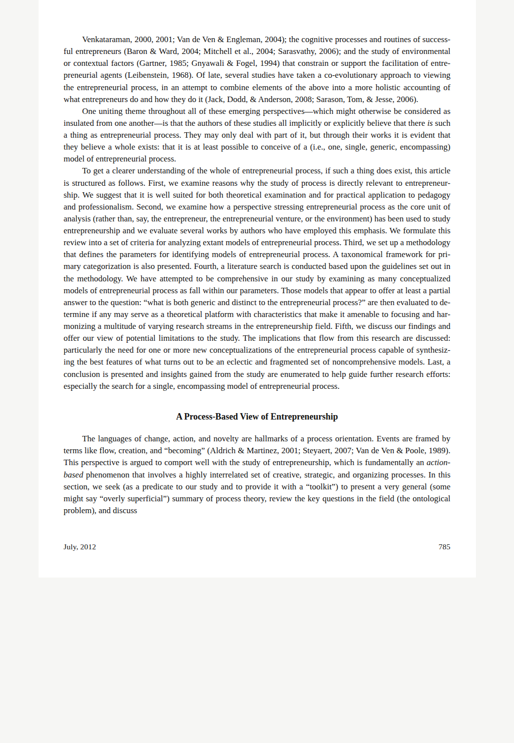Venkataraman, 2000, 2001; Van de Ven & Engleman, 2004); the cognitive processes and routines of successful entrepreneurs (Baron & Ward, 2004; Mitchell et al., 2004; Sarasvathy, 2006); and the study of environmental or contextual factors (Gartner, 1985; Gnyawali & Fogel, 1994) that constrain or support the facilitation of entrepreneurial agents (Leibenstein, 1968). Of late, several studies have taken a co-evolutionary approach to viewing the entrepreneurial process, in an attempt to combine elements of the above into a more holistic accounting of what entrepreneurs do and how they do it (Jack, Dodd, & Anderson, 2008; Sarason, Tom, & Jesse, 2006).
One uniting theme throughout all of these emerging perspectives—which might otherwise be considered as insulated from one another—is that the authors of these studies all implicitly or explicitly believe that there is such a thing as entrepreneurial process. They may only deal with part of it, but through their works it is evident that they believe a whole exists: that it is at least possible to conceive of a (i.e., one, single, generic, encompassing) model of entrepreneurial process.
To get a clearer understanding of the whole of entrepreneurial process, if such a thing does exist, this article is structured as follows. First, we examine reasons why the study of process is directly relevant to entrepreneurship. We suggest that it is well suited for both theoretical examination and for practical application to pedagogy and professionalism. Second, we examine how a perspective stressing entrepreneurial process as the core unit of analysis (rather than, say, the entrepreneur, the entrepreneurial venture, or the environment) has been used to study entrepreneurship and we evaluate several works by authors who have employed this emphasis. We formulate this review into a set of criteria for analyzing extant models of entrepreneurial process. Third, we set up a methodology that defines the parameters for identifying models of entrepreneurial process. A taxonomical framework for primary categorization is also presented. Fourth, a literature search is conducted based upon the guidelines set out in the methodology. We have attempted to be comprehensive in our study by examining as many conceptualized models of entrepreneurial process as fall within our parameters. Those models that appear to offer at least a partial answer to the question: “what is both generic and distinct to the entrepreneurial process?” are then evaluated to determine if any may serve as a theoretical platform with characteristics that make it amenable to focusing and harmonizing a multitude of varying research streams in the entrepreneurship field. Fifth, we discuss our findings and offer our view of potential limitations to the study. The implications that flow from this research are discussed: particularly the need for one or more new conceptualizations of the entrepreneurial process capable of synthesizing the best features of what turns out to be an eclectic and fragmented set of noncomprehensive models. Last, a conclusion is presented and insights gained from the study are enumerated to help guide further research efforts: especially the search for a single, encompassing model of entrepreneurial process.
A Process-Based View of Entrepreneurship
The languages of change, action, and novelty are hallmarks of a process orientation. Events are framed by terms like flow, creation, and “becoming” (Aldrich & Martinez, 2001; Steyaert, 2007; Van de Ven & Poole, 1989). This perspective is argued to comport well with the study of entrepreneurship, which is fundamentally an action-based phenomenon that involves a highly interrelated set of creative, strategic, and organizing processes. In this section, we seek (as a predicate to our study and to provide it with a “toolkit”) to present a very general (some might say “overly superficial”) summary of process theory, review the key questions in the field (the ontological problem), and discuss
July, 2012 785